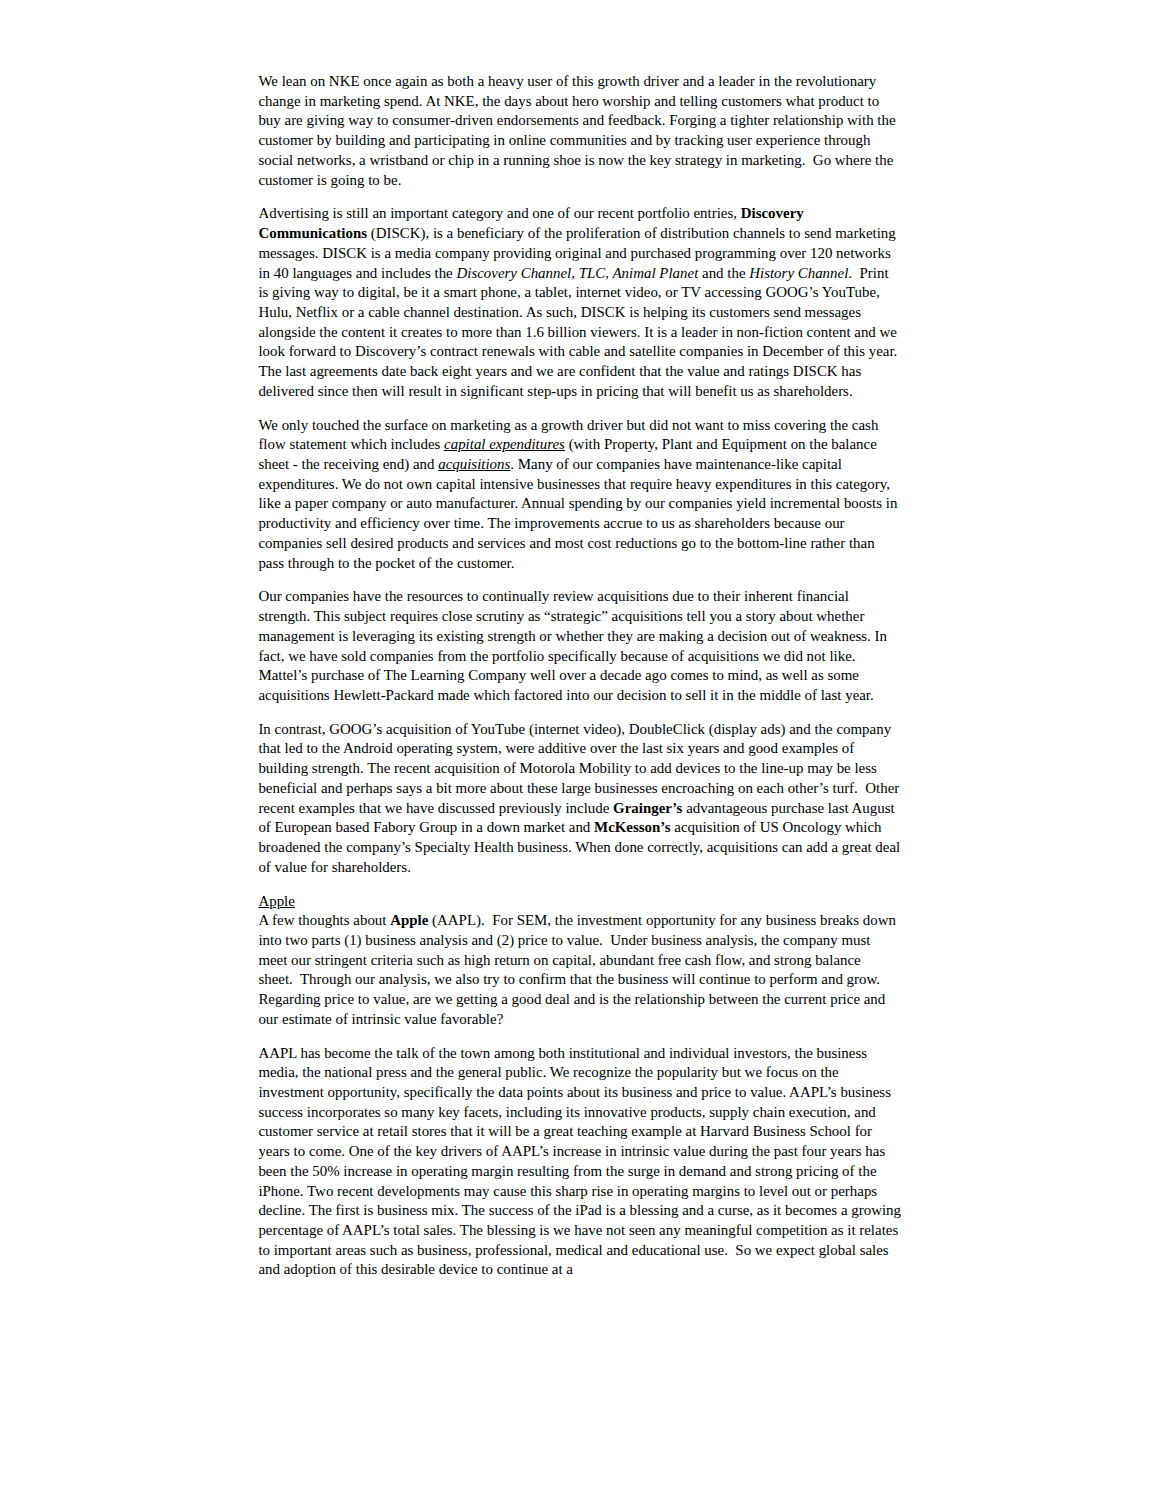We lean on NKE once again as both a heavy user of this growth driver and a leader in the revolutionary change in marketing spend. At NKE, the days about hero worship and telling customers what product to buy are giving way to consumer-driven endorsements and feedback. Forging a tighter relationship with the customer by building and participating in online communities and by tracking user experience through social networks, a wristband or chip in a running shoe is now the key strategy in marketing. Go where the customer is going to be.
Advertising is still an important category and one of our recent portfolio entries, Discovery Communications (DISCK), is a beneficiary of the proliferation of distribution channels to send marketing messages. DISCK is a media company providing original and purchased programming over 120 networks in 40 languages and includes the Discovery Channel, TLC, Animal Planet and the History Channel. Print is giving way to digital, be it a smart phone, a tablet, internet video, or TV accessing GOOG’s YouTube, Hulu, Netflix or a cable channel destination. As such, DISCK is helping its customers send messages alongside the content it creates to more than 1.6 billion viewers. It is a leader in non-fiction content and we look forward to Discovery’s contract renewals with cable and satellite companies in December of this year. The last agreements date back eight years and we are confident that the value and ratings DISCK has delivered since then will result in significant step-ups in pricing that will benefit us as shareholders.
We only touched the surface on marketing as a growth driver but did not want to miss covering the cash flow statement which includes capital expenditures (with Property, Plant and Equipment on the balance sheet - the receiving end) and acquisitions. Many of our companies have maintenance-like capital expenditures. We do not own capital intensive businesses that require heavy expenditures in this category, like a paper company or auto manufacturer. Annual spending by our companies yield incremental boosts in productivity and efficiency over time. The improvements accrue to us as shareholders because our companies sell desired products and services and most cost reductions go to the bottom-line rather than pass through to the pocket of the customer.
Our companies have the resources to continually review acquisitions due to their inherent financial strength. This subject requires close scrutiny as “strategic” acquisitions tell you a story about whether management is leveraging its existing strength or whether they are making a decision out of weakness. In fact, we have sold companies from the portfolio specifically because of acquisitions we did not like. Mattel’s purchase of The Learning Company well over a decade ago comes to mind, as well as some acquisitions Hewlett-Packard made which factored into our decision to sell it in the middle of last year.
In contrast, GOOG’s acquisition of YouTube (internet video), DoubleClick (display ads) and the company that led to the Android operating system, were additive over the last six years and good examples of building strength. The recent acquisition of Motorola Mobility to add devices to the line-up may be less beneficial and perhaps says a bit more about these large businesses encroaching on each other’s turf. Other recent examples that we have discussed previously include Grainger’s advantageous purchase last August of European based Fabory Group in a down market and McKesson’s acquisition of US Oncology which broadened the company’s Specialty Health business. When done correctly, acquisitions can add a great deal of value for shareholders.
Apple
A few thoughts about Apple (AAPL). For SEM, the investment opportunity for any business breaks down into two parts (1) business analysis and (2) price to value. Under business analysis, the company must meet our stringent criteria such as high return on capital, abundant free cash flow, and strong balance sheet. Through our analysis, we also try to confirm that the business will continue to perform and grow. Regarding price to value, are we getting a good deal and is the relationship between the current price and our estimate of intrinsic value favorable?
AAPL has become the talk of the town among both institutional and individual investors, the business media, the national press and the general public. We recognize the popularity but we focus on the investment opportunity, specifically the data points about its business and price to value. AAPL’s business success incorporates so many key facets, including its innovative products, supply chain execution, and customer service at retail stores that it will be a great teaching example at Harvard Business School for years to come. One of the key drivers of AAPL’s increase in intrinsic value during the past four years has been the 50% increase in operating margin resulting from the surge in demand and strong pricing of the iPhone. Two recent developments may cause this sharp rise in operating margins to level out or perhaps decline. The first is business mix. The success of the iPad is a blessing and a curse, as it becomes a growing percentage of AAPL’s total sales. The blessing is we have not seen any meaningful competition as it relates to important areas such as business, professional, medical and educational use. So we expect global sales and adoption of this desirable device to continue at a